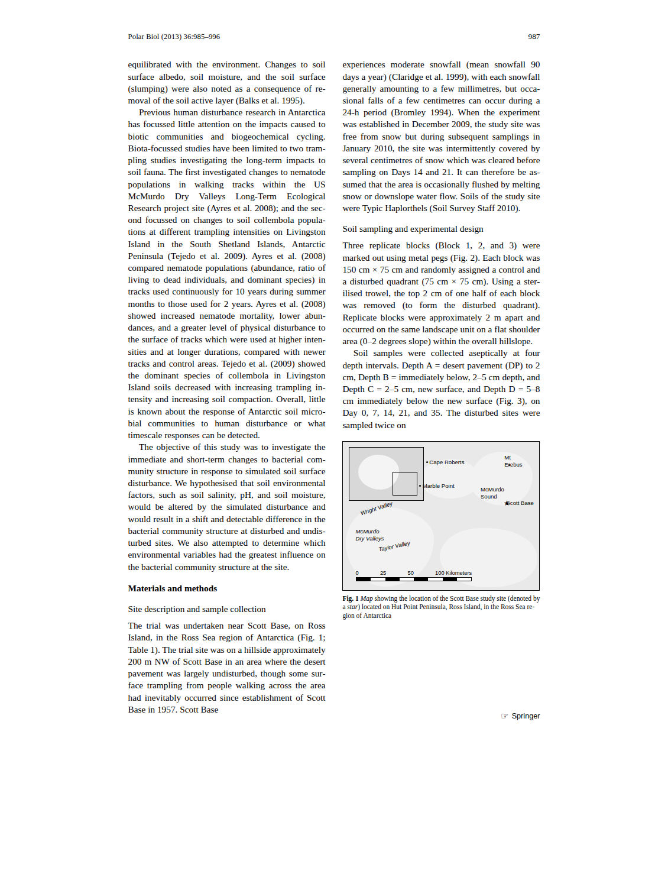Polar Biol (2013) 36:985–996
987
equilibrated with the environment. Changes to soil surface albedo, soil moisture, and the soil surface (slumping) were also noted as a consequence of removal of the soil active layer (Balks et al. 1995).
Previous human disturbance research in Antarctica has focussed little attention on the impacts caused to biotic communities and biogeochemical cycling. Biota-focussed studies have been limited to two trampling studies investigating the long-term impacts to soil fauna. The first investigated changes to nematode populations in walking tracks within the US McMurdo Dry Valleys Long-Term Ecological Research project site (Ayres et al. 2008); and the second focussed on changes to soil collembola populations at different trampling intensities on Livingston Island in the South Shetland Islands, Antarctic Peninsula (Tejedo et al. 2009). Ayres et al. (2008) compared nematode populations (abundance, ratio of living to dead individuals, and dominant species) in tracks used continuously for 10 years during summer months to those used for 2 years. Ayres et al. (2008) showed increased nematode mortality, lower abundances, and a greater level of physical disturbance to the surface of tracks which were used at higher intensities and at longer durations, compared with newer tracks and control areas. Tejedo et al. (2009) showed the dominant species of collembola in Livingston Island soils decreased with increasing trampling intensity and increasing soil compaction. Overall, little is known about the response of Antarctic soil microbial communities to human disturbance or what timescale responses can be detected.
The objective of this study was to investigate the immediate and short-term changes to bacterial community structure in response to simulated soil surface disturbance. We hypothesised that soil environmental factors, such as soil salinity, pH, and soil moisture, would be altered by the simulated disturbance and would result in a shift and detectable difference in the bacterial community structure at disturbed and undisturbed sites. We also attempted to determine which environmental variables had the greatest influence on the bacterial community structure at the site.
Materials and methods
Site description and sample collection
The trial was undertaken near Scott Base, on Ross Island, in the Ross Sea region of Antarctica (Fig. 1; Table 1). The trial site was on a hillside approximately 200 m NW of Scott Base in an area where the desert pavement was largely undisturbed, though some surface trampling from people walking across the area had inevitably occurred since establishment of Scott Base in 1957. Scott Base
experiences moderate snowfall (mean snowfall 90 days a year) (Claridge et al. 1999), with each snowfall generally amounting to a few millimetres, but occasional falls of a few centimetres can occur during a 24-h period (Bromley 1994). When the experiment was established in December 2009, the study site was free from snow but during subsequent samplings in January 2010, the site was intermittently covered by several centimetres of snow which was cleared before sampling on Days 14 and 21. It can therefore be assumed that the area is occasionally flushed by melting snow or downslope water flow. Soils of the study site were Typic Haplorthels (Soil Survey Staff 2010).
Soil sampling and experimental design
Three replicate blocks (Block 1, 2, and 3) were marked out using metal pegs (Fig. 2). Each block was 150 cm × 75 cm and randomly assigned a control and a disturbed quadrant (75 cm × 75 cm). Using a sterilised trowel, the top 2 cm of one half of each block was removed (to form the disturbed quadrant). Replicate blocks were approximately 2 m apart and occurred on the same landscape unit on a flat shoulder area (0–2 degrees slope) within the overall hillslope.
Soil samples were collected aseptically at four depth intervals. Depth A = desert pavement (DP) to 2 cm, Depth B = immediately below, 2–5 cm depth, and Depth C = 2–5 cm, new surface, and Depth D = 5–8 cm immediately below the new surface (Fig. 3), on Day 0, 7, 14, 21, and 35. The disturbed sites were sampled twice on
Cape Roberts
Marble Point
Mt
Erebus
McMurdo
Sound
★
Scott Base
Wright Valley
McMurdo
Dry Valleys
Taylor Valley
02550100 Kilometers
Fig. 1 Map showing the location of the Scott Base study site (denoted by a star) located on Hut Point Peninsula, Ross Island, in the Ross Sea region of Antarctica
☞ Springer